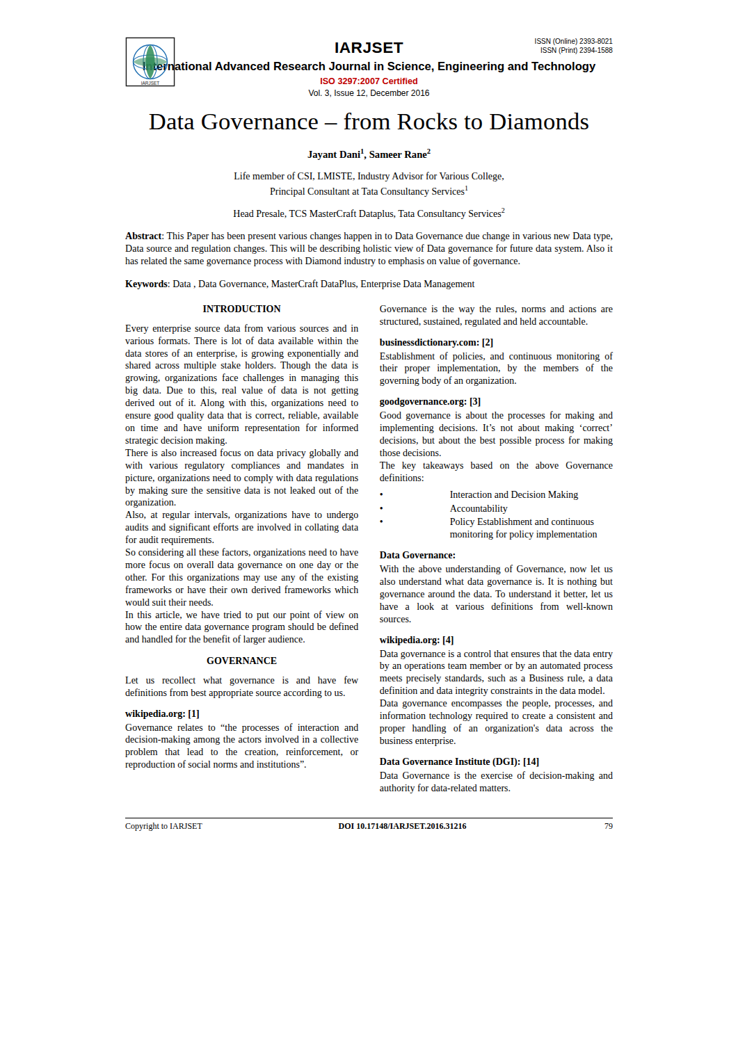IARJSET
ISSN (Online) 2393-8021
ISSN (Print) 2394-1588
IARJSET
International Advanced Research Journal in Science, Engineering and Technology
ISO 3297:2007 Certified
Vol. 3, Issue 12, December 2016
Data Governance – from Rocks to Diamonds
Jayant Dani1, Sameer Rane2
Life member of CSI, LMISTE, Industry Advisor for Various College,
Principal Consultant at Tata Consultancy Services1
Head Presale, TCS MasterCraft Dataplus, Tata Consultancy Services2
Abstract: This Paper has been present various changes happen in to Data Governance due change in various new Data type, Data source and regulation changes. This will be describing holistic view of Data governance for future data system. Also it has related the same governance process with Diamond industry to emphasis on value of governance.
Keywords: Data , Data Governance, MasterCraft DataPlus, Enterprise Data Management
Introduction
Every enterprise source data from various sources and in various formats. There is lot of data available within the data stores of an enterprise, is growing exponentially and shared across multiple stake holders. Though the data is growing, organizations face challenges in managing this big data. Due to this, real value of data is not getting derived out of it. Along with this, organizations need to ensure good quality data that is correct, reliable, available on time and have uniform representation for informed strategic decision making.
There is also increased focus on data privacy globally and with various regulatory compliances and mandates in picture, organizations need to comply with data regulations by making sure the sensitive data is not leaked out of the organization.
Also, at regular intervals, organizations have to undergo audits and significant efforts are involved in collating data for audit requirements.
So considering all these factors, organizations need to have more focus on overall data governance on one day or the other. For this organizations may use any of the existing frameworks or have their own derived frameworks which would suit their needs.
In this article, we have tried to put our point of view on how the entire data governance program should be defined and handled for the benefit of larger audience.
Governance
Let us recollect what governance is and have few definitions from best appropriate source according to us.
wikipedia.org: [1]
Governance relates to “the processes of interaction and decision-making among the actors involved in a collective problem that lead to the creation, reinforcement, or reproduction of social norms and institutions”.
Governance is the way the rules, norms and actions are structured, sustained, regulated and held accountable.
businessdictionary.com: [2]
Establishment of policies, and continuous monitoring of their proper implementation, by the members of the governing body of an organization.
goodgovernance.org: [3]
Good governance is about the processes for making and implementing decisions. It’s not about making ‘correct’ decisions, but about the best possible process for making those decisions.
The key takeaways based on the above Governance definitions:
Interaction and Decision Making
Accountability
Policy Establishment and continuous monitoring for policy implementation
Data Governance:
With the above understanding of Governance, now let us also understand what data governance is. It is nothing but governance around the data. To understand it better, let us have a look at various definitions from well-known sources.
wikipedia.org: [4]
Data governance is a control that ensures that the data entry by an operations team member or by an automated process meets precisely standards, such as a Business rule, a data definition and data integrity constraints in the data model.
Data governance encompasses the people, processes, and information technology required to create a consistent and proper handling of an organization's data across the business enterprise.
Data Governance Institute (DGI): [14]
Data Governance is the exercise of decision-making and authority for data-related matters.
Copyright to IARJSET
DOI 10.17148/IARJSET.2016.31216
79